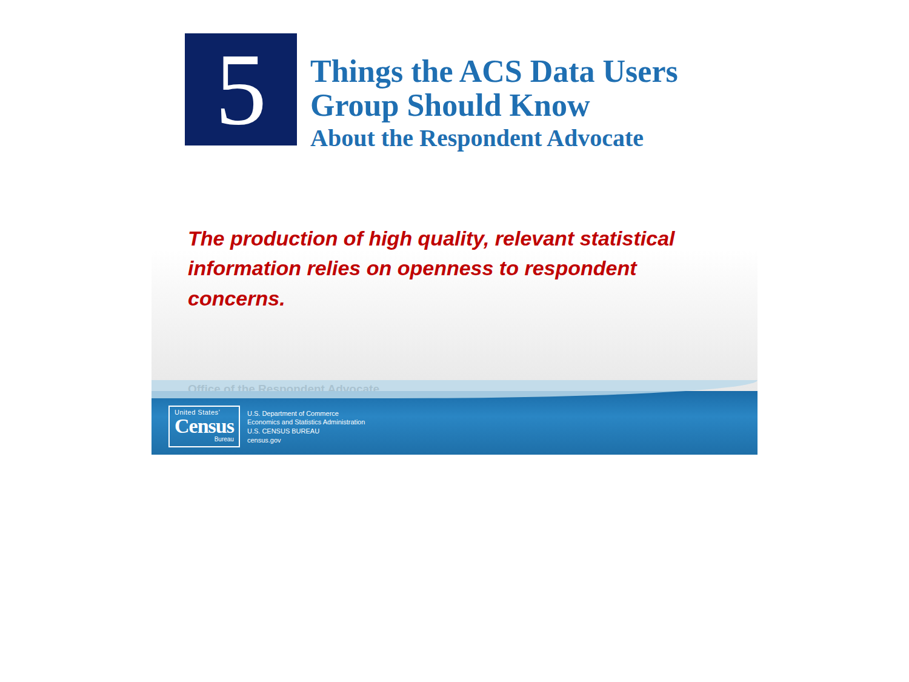5
Things the ACS Data Users Group Should Know About the Respondent Advocate
The production of high quality, relevant statistical information relies on openness to respondent concerns.
Office of the Respondent Advocate
www.census.gov/respondentadvocate
May 2017
United States’ Census Bureau
U.S. Department of Commerce
Economics and Statistics Administration
U.S. CENSUS BUREAU
census.gov